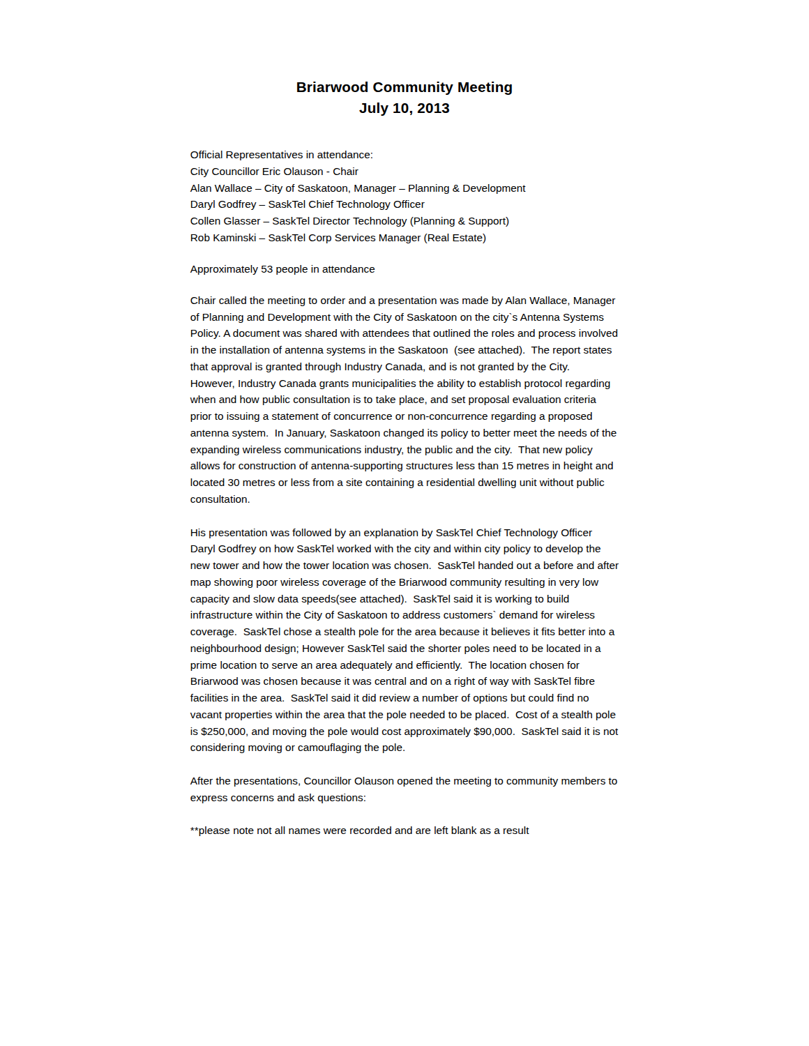Briarwood Community MeetingJuly 10, 2013
Official Representatives in attendance:
City Councillor Eric Olauson - Chair
Alan Wallace – City of Saskatoon, Manager – Planning & Development
Daryl Godfrey – SaskTel Chief Technology Officer
Collen Glasser – SaskTel Director Technology (Planning & Support)
Rob Kaminski – SaskTel Corp Services Manager (Real Estate)
Approximately 53 people in attendance
Chair called the meeting to order and a presentation was made by Alan Wallace, Manager of Planning and Development with the City of Saskatoon on the city`s Antenna Systems Policy. A document was shared with attendees that outlined the roles and process involved in the installation of antenna systems in the Saskatoon (see attached). The report states that approval is granted through Industry Canada, and is not granted by the City. However, Industry Canada grants municipalities the ability to establish protocol regarding when and how public consultation is to take place, and set proposal evaluation criteria prior to issuing a statement of concurrence or non-concurrence regarding a proposed antenna system. In January, Saskatoon changed its policy to better meet the needs of the expanding wireless communications industry, the public and the city. That new policy allows for construction of antenna-supporting structures less than 15 metres in height and located 30 metres or less from a site containing a residential dwelling unit without public consultation.
His presentation was followed by an explanation by SaskTel Chief Technology Officer Daryl Godfrey on how SaskTel worked with the city and within city policy to develop the new tower and how the tower location was chosen. SaskTel handed out a before and after map showing poor wireless coverage of the Briarwood community resulting in very low capacity and slow data speeds(see attached). SaskTel said it is working to build infrastructure within the City of Saskatoon to address customers` demand for wireless coverage. SaskTel chose a stealth pole for the area because it believes it fits better into a neighbourhood design; However SaskTel said the shorter poles need to be located in a prime location to serve an area adequately and efficiently. The location chosen for Briarwood was chosen because it was central and on a right of way with SaskTel fibre facilities in the area. SaskTel said it did review a number of options but could find no vacant properties within the area that the pole needed to be placed. Cost of a stealth pole is $250,000, and moving the pole would cost approximately $90,000. SaskTel said it is not considering moving or camouflaging the pole.
After the presentations, Councillor Olauson opened the meeting to community members to express concerns and ask questions:
**please note not all names were recorded and are left blank as a result